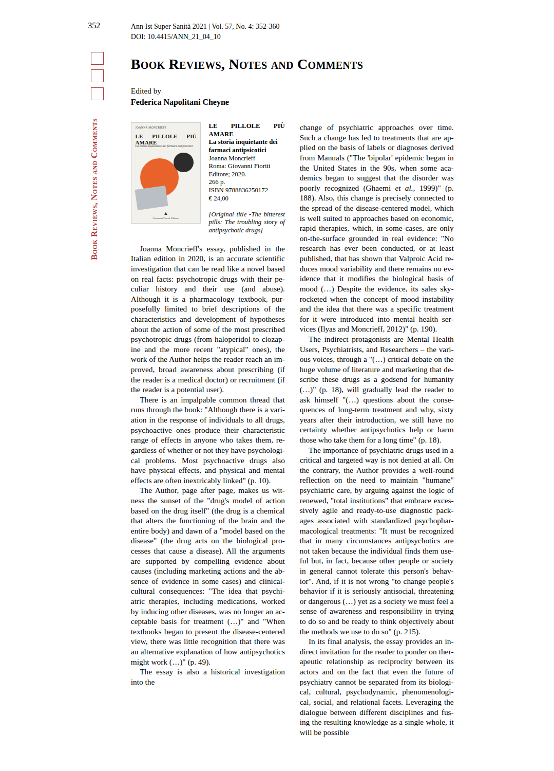352
Book Reviews, Notes and Comments
Ann Ist Super Sanità 2021 | Vol. 57, No. 4: 352-360
DOI: 10.4415/ANN_21_04_10
Book Reviews, Notes and Comments
Edited by
Federica Napolitani Cheyne
Joanna Moncrieff
LE PILLOLE PIÙ AMARE
La storia inquietante dei farmaci antipsicotici
▲Giovanni Fioriti Editore
Le pillole più amare
La storia inquietante dei
farmaci antipsicotici
Joanna Moncrieff
Roma: Giovanni Fioriti
Editore; 2020.
266 p.
ISBN 9788836250172
€ 24,00 [Original title -The bitterest pills: The troubling story of antipsychotic drugs]
Joanna Moncrieff's essay, published in the Italian edition in 2020, is an accurate scientific investigation that can be read like a novel based on real facts: psychotropic drugs with their peculiar history and their use (and abuse). Although it is a pharmacology textbook, purposefully limited to brief descriptions of the characteristics and development of hypotheses about the action of some of the most prescribed psychotropic drugs (from haloperidol to clozapine and the more recent "atypical" ones), the work of the Author helps the reader reach an improved, broad awareness about prescribing (if the reader is a medical doctor) or recruitment (if the reader is a potential user).
There is an impalpable common thread that runs through the book: "Although there is a variation in the response of individuals to all drugs, psychoactive ones produce their characteristic range of effects in anyone who takes them, regardless of whether or not they have psychological problems. Most psychoactive drugs also have physical effects, and physical and mental effects are often inextricably linked" (p. 10).
The Author, page after page, makes us witness the sunset of the "drug's model of action based on the drug itself" (the drug is a chemical that alters the functioning of the brain and the entire body) and dawn of a "model based on the disease" (the drug acts on the biological processes that cause a disease). All the arguments are supported by compelling evidence about causes (including marketing actions and the absence of evidence in some cases) and clinical-cultural consequences: "The idea that psychiatric therapies, including medications, worked by inducing other diseases, was no longer an acceptable basis for treatment (…)" and "When textbooks began to present the disease-centered view, there was little recognition that there was an alternative explanation of how antipsychotics might work (…)" (p. 49).
The essay is also a historical investigation into the
change of psychiatric approaches over time. Such a change has led to treatments that are applied on the basis of labels or diagnoses derived from Manuals ("The 'bipolar' epidemic began in the United States in the 90s, when some academics began to suggest that the disorder was poorly recognized (Ghaemi et al., 1999)" (p. 188). Also, this change is precisely connected to the spread of the disease-centered model, which is well suited to approaches based on economic, rapid therapies, which, in some cases, are only on-the-surface grounded in real evidence: "No research has ever been conducted, or at least published, that has shown that Valproic Acid reduces mood variability and there remains no evidence that it modifies the biological basis of mood (…) Despite the evidence, its sales skyrocketed when the concept of mood instability and the idea that there was a specific treatment for it were introduced into mental health services (Ilyas and Moncrieff, 2012)" (p. 190).
The indirect protagonists are Mental Health Users, Psychiatrists, and Researchers – the various voices, through a "(…) critical debate on the huge volume of literature and marketing that describe these drugs as a godsend for humanity (…)" (p. 18), will gradually lead the reader to ask himself "(…) questions about the consequences of long-term treatment and why, sixty years after their introduction, we still have no certainty whether antipsychotics help or harm those who take them for a long time" (p. 18).
The importance of psychiatric drugs used in a critical and targeted way is not denied at all. On the contrary, the Author provides a well-round reflection on the need to maintain "humane" psychiatric care, by arguing against the logic of renewed, "total institutions" that embrace excessively agile and ready-to-use diagnostic packages associated with standardized psychopharmacological treatments: "It must be recognized that in many circumstances antipsychotics are not taken because the individual finds them useful but, in fact, because other people or society in general cannot tolerate this person's behavior". And, if it is not wrong "to change people's behavior if it is seriously antisocial, threatening or dangerous (…) yet as a society we must feel a sense of awareness and responsibility in trying to do so and be ready to think objectively about the methods we use to do so" (p. 215).
In its final analysis, the essay provides an indirect invitation for the reader to ponder on therapeutic relationship as reciprocity between its actors and on the fact that even the future of psychiatry cannot be separated from its biological, cultural, psychodynamic, phenomenological, social, and relational facets. Leveraging the dialogue between different disciplines and fusing the resulting knowledge as a single whole, it will be possible